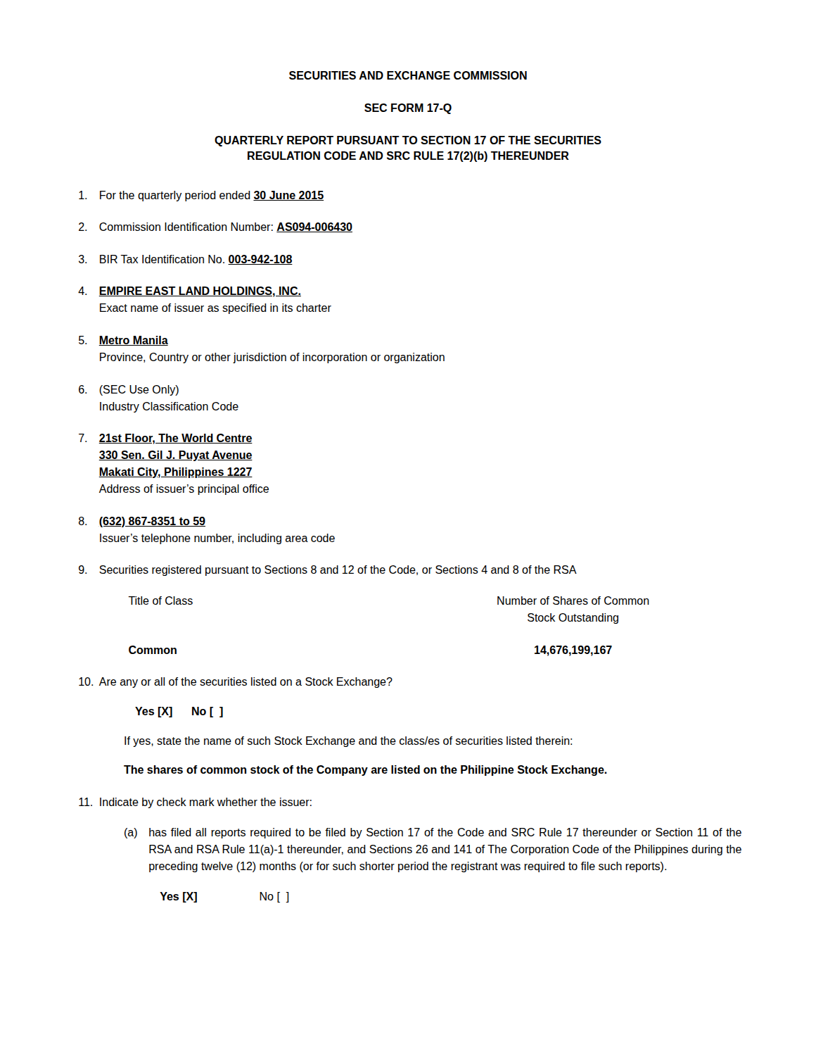SECURITIES AND EXCHANGE COMMISSION
SEC FORM 17-Q
QUARTERLY REPORT PURSUANT TO SECTION 17 OF THE SECURITIES
REGULATION CODE AND SRC RULE 17(2)(b) THEREUNDER
For the quarterly period ended 30 June 2015
Commission Identification Number: AS094-006430
BIR Tax Identification No. 003-942-108
EMPIRE EAST LAND HOLDINGS, INC.
Exact name of issuer as specified in its charter
Metro Manila
Province, Country or other jurisdiction of incorporation or organization
(SEC Use Only)
Industry Classification Code
21st Floor, The World Centre
330 Sen. Gil J. Puyat Avenue
Makati City, Philippines 1227
Address of issuer’s principal office
(632) 867-8351 to 59
Issuer’s telephone number, including area code
Securities registered pursuant to Sections 8 and 12 of the Code, or Sections 4 and 8 of the RSA
Title of Class
Number of Shares of Common
Stock Outstanding
Common
14,676,199,167
Are any or all of the securities listed on a Stock Exchange?
Yes [X] No [ ]
If yes, state the name of such Stock Exchange and the class/es of securities listed therein:
The shares of common stock of the Company are listed on the Philippine Stock Exchange.
Indicate by check mark whether the issuer:
(a)
has filed all reports required to be filed by Section 17 of the Code and SRC Rule 17 thereunder or Section 11 of the RSA and RSA Rule 11(a)-1 thereunder, and Sections 26 and 141 of The Corporation Code of the Philippines during the preceding twelve (12) months (or for such shorter period the registrant was required to file such reports).
Yes [X] No [ ]